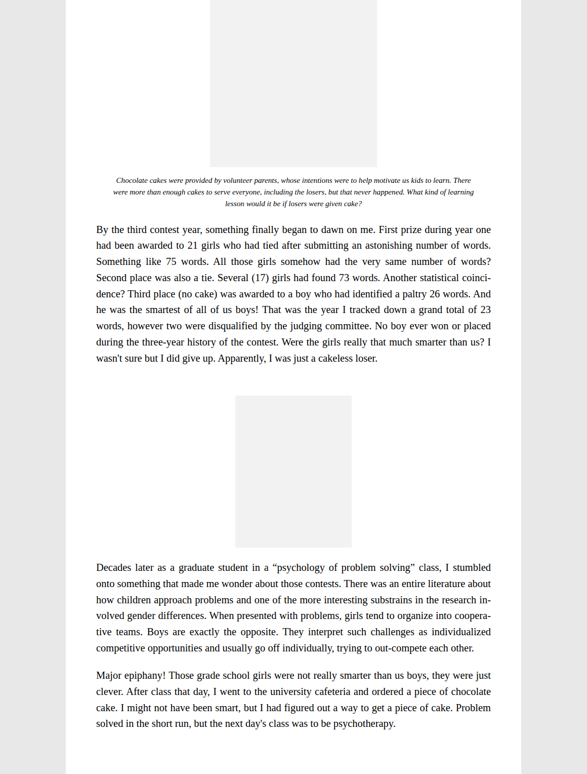Chocolate cakes were provided by volunteer parents, whose intentions were to help motivate us kids to learn. There were more than enough cakes to serve everyone, including the losers, but that never happened. What kind of learning lesson would it be if losers were given cake?
By the third contest year, something finally began to dawn on me. First prize during year one had been awarded to 21 girls who had tied after submitting an astonishing number of words. Something like 75 words. All those girls somehow had the very same number of words? Second place was also a tie. Several (17) girls had found 73 words. Another statistical coincidence? Third place (no cake) was awarded to a boy who had identified a paltry 26 words. And he was the smartest of all of us boys! That was the year I tracked down a grand total of 23 words, however two were disqualified by the judging committee. No boy ever won or placed during the three-year history of the contest. Were the girls really that much smarter than us? I wasn't sure but I did give up. Apparently, I was just a cakeless loser.
Decades later as a graduate student in a “psychology of problem solving” class, I stumbled onto something that made me wonder about those contests. There was an entire literature about how children approach problems and one of the more interesting substrains in the research involved gender differences. When presented with problems, girls tend to organize into cooperative teams. Boys are exactly the opposite. They interpret such challenges as individualized competitive opportunities and usually go off individually, trying to out-compete each other.
Major epiphany! Those grade school girls were not really smarter than us boys, they were just clever. After class that day, I went to the university cafeteria and ordered a piece of chocolate cake. I might not have been smart, but I had figured out a way to get a piece of cake. Problem solved in the short run, but the next day's class was to be psychotherapy.